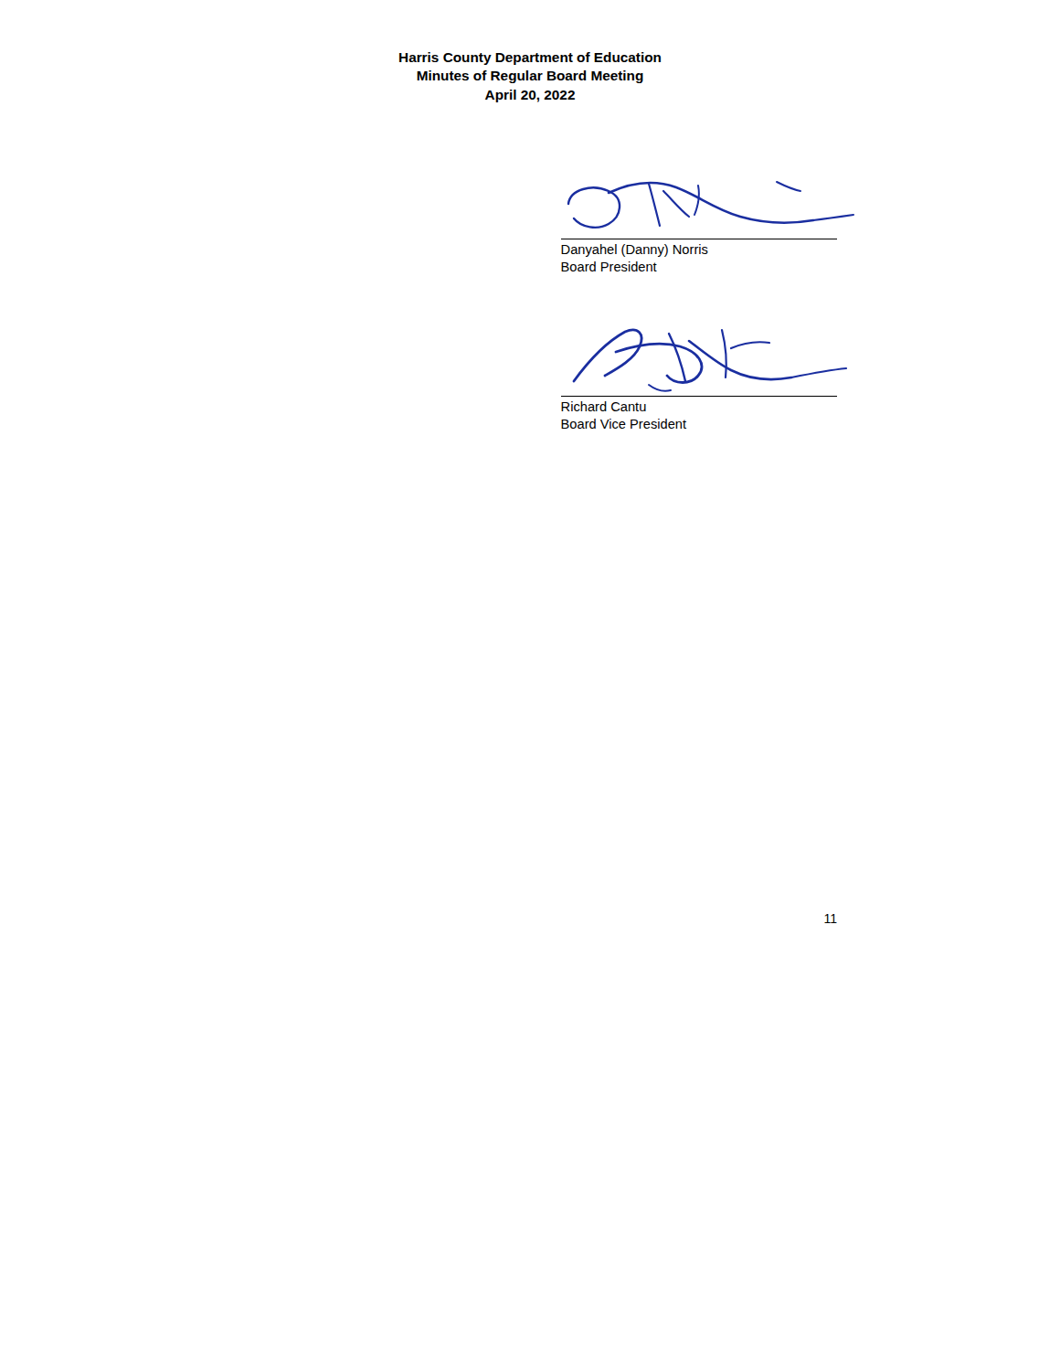Harris County Department of Education
Minutes of Regular Board Meeting
April 20, 2022
Danyahel (Danny) Norris
Board President
Richard Cantu
Board Vice President
11